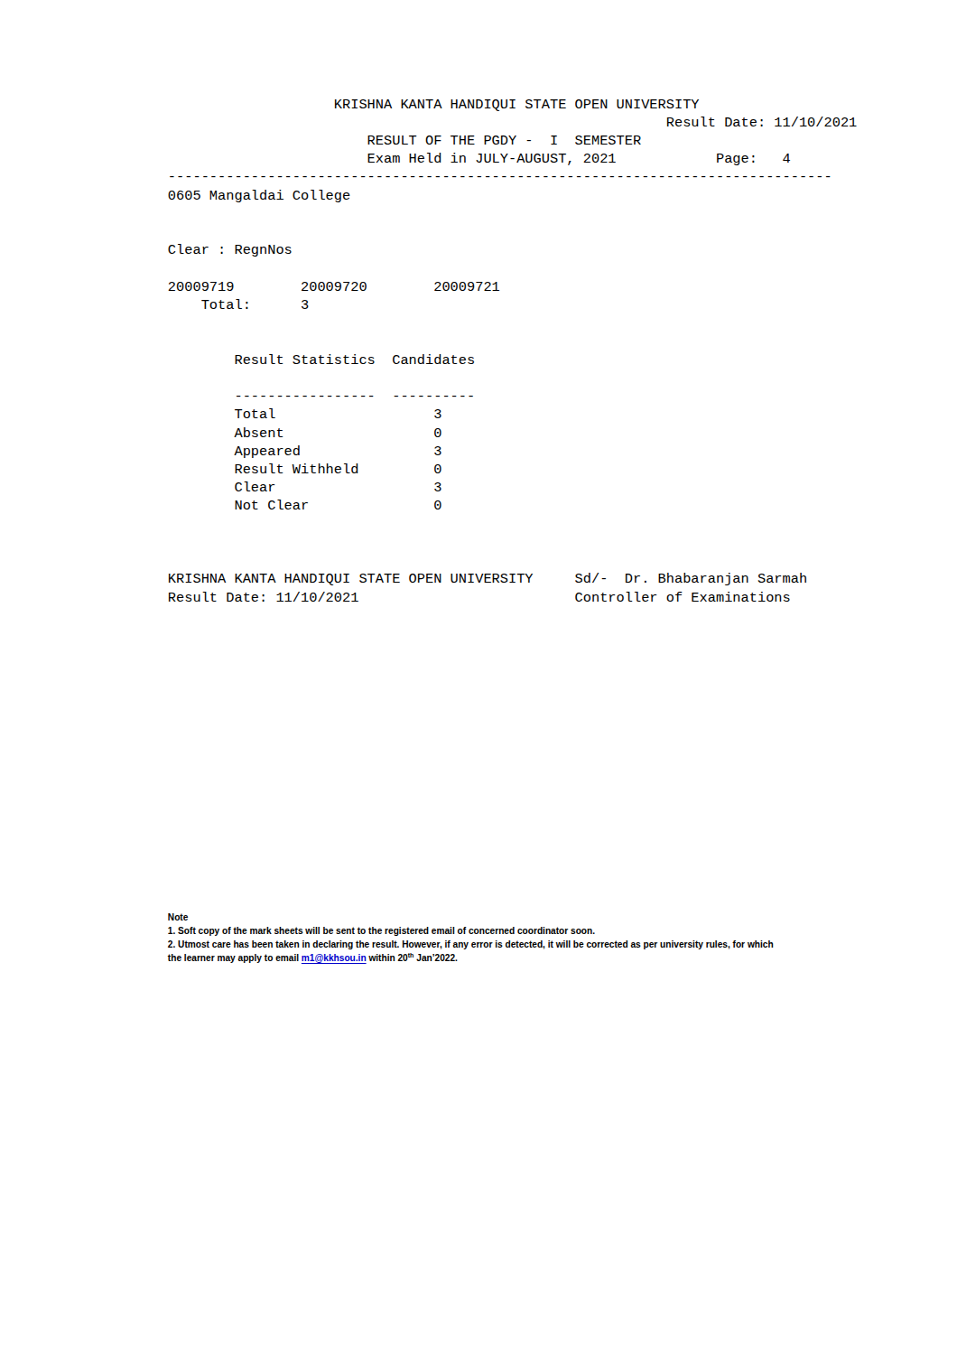KRISHNA KANTA HANDIQUI STATE OPEN UNIVERSITY
                                                            Result Date: 11/10/2021
                        RESULT OF THE PGDY -  I  SEMESTER
                        Exam Held in JULY-AUGUST, 2021            Page:   4
--------------------------------------------------------------------------------
0605 Mangaldai College


Clear : RegnNos

20009719        20009720        20009721
    Total:      3


        Result Statistics  Candidates

        -----------------  ----------
        Total                   3
        Absent                  0
        Appeared                3
        Result Withheld         0
        Clear                   3
        Not Clear               0



KRISHNA KANTA HANDIQUI STATE OPEN UNIVERSITY     Sd/-  Dr. Bhabaranjan Sarmah
Result Date: 11/10/2021                          Controller of Examinations
Note
1. Soft copy of the mark sheets will be sent to the registered email of concerned coordinator soon.
2. Utmost care has been taken in declaring the result. However, if any error is detected, it will be corrected as per university rules, for which the learner may apply to email m1@kkhsou.in within 20th Jan’2022.